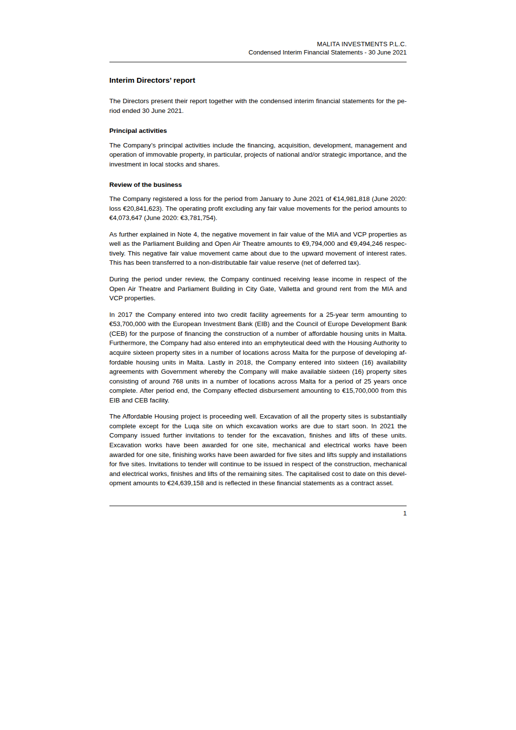MALITA INVESTMENTS P.L.C.
Condensed Interim Financial Statements - 30 June 2021
Interim Directors’ report
The Directors present their report together with the condensed interim financial statements for the period ended 30 June 2021.
Principal activities
The Company’s principal activities include the financing, acquisition, development, management and operation of immovable property, in particular, projects of national and/or strategic importance, and the investment in local stocks and shares.
Review of the business
The Company registered a loss for the period from January to June 2021 of €14,981,818 (June 2020: loss €20,841,623). The operating profit excluding any fair value movements for the period amounts to €4,073,647 (June 2020: €3,781,754).
As further explained in Note 4, the negative movement in fair value of the MIA and VCP properties as well as the Parliament Building and Open Air Theatre amounts to €9,794,000 and €9,494,246 respectively. This negative fair value movement came about due to the upward movement of interest rates. This has been transferred to a non-distributable fair value reserve (net of deferred tax).
During the period under review, the Company continued receiving lease income in respect of the Open Air Theatre and Parliament Building in City Gate, Valletta and ground rent from the MIA and VCP properties.
In 2017 the Company entered into two credit facility agreements for a 25-year term amounting to €53,700,000 with the European Investment Bank (EIB) and the Council of Europe Development Bank (CEB) for the purpose of financing the construction of a number of affordable housing units in Malta. Furthermore, the Company had also entered into an emphyteutical deed with the Housing Authority to acquire sixteen property sites in a number of locations across Malta for the purpose of developing affordable housing units in Malta. Lastly in 2018, the Company entered into sixteen (16) availability agreements with Government whereby the Company will make available sixteen (16) property sites consisting of around 768 units in a number of locations across Malta for a period of 25 years once complete. After period end, the Company effected disbursement amounting to €15,700,000 from this EIB and CEB facility.
The Affordable Housing project is proceeding well. Excavation of all the property sites is substantially complete except for the Luqa site on which excavation works are due to start soon. In 2021 the Company issued further invitations to tender for the excavation, finishes and lifts of these units. Excavation works have been awarded for one site, mechanical and electrical works have been awarded for one site, finishing works have been awarded for five sites and lifts supply and installations for five sites. Invitations to tender will continue to be issued in respect of the construction, mechanical and electrical works, finishes and lifts of the remaining sites. The capitalised cost to date on this development amounts to €24,639,158 and is reflected in these financial statements as a contract asset.
1